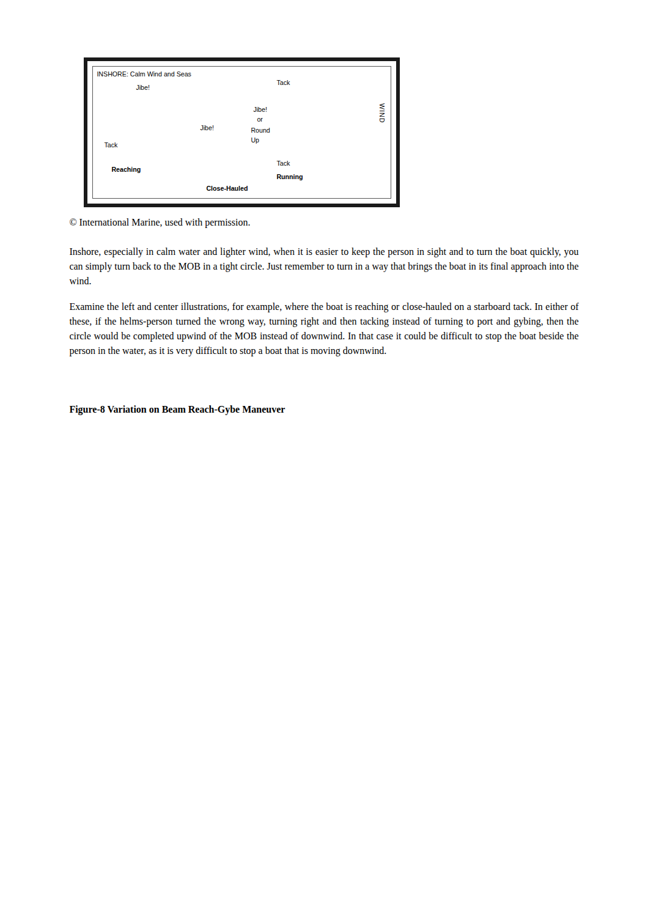INSHORE: Calm Wind and Seas Jibe! Tack Reaching Jibe! Close-Hauled Tack Jibe! or Round
Up Tack Running WIND
© International Marine, used with permission.
Inshore, especially in calm water and lighter wind, when it is easier to keep the person in sight and to turn the boat quickly, you can simply turn back to the MOB in a tight circle. Just remember to turn in a way that brings the boat in its final approach into the wind.
Examine the left and center illustrations, for example, where the boat is reaching or close-hauled on a starboard tack. In either of these, if the helms-person turned the wrong way, turning right and then tacking instead of turning to port and gybing, then the circle would be completed upwind of the MOB instead of downwind. In that case it could be difficult to stop the boat beside the person in the water, as it is very difficult to stop a boat that is moving downwind.
Figure-8 Variation on Beam Reach-Gybe Maneuver